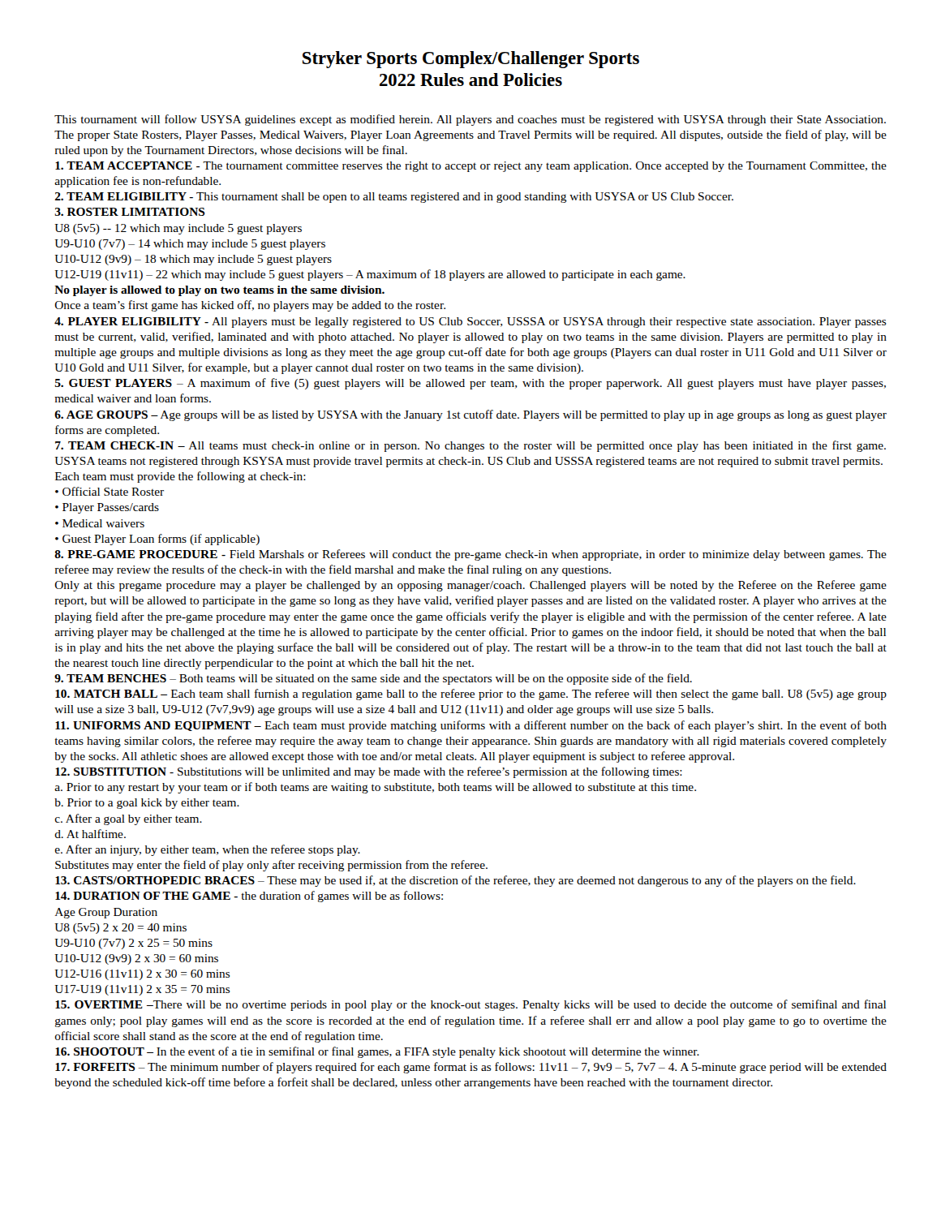Stryker Sports Complex/Challenger Sports
2022 Rules and Policies
This tournament will follow USYSA guidelines except as modified herein. All players and coaches must be registered with USYSA through their State Association. The proper State Rosters, Player Passes, Medical Waivers, Player Loan Agreements and Travel Permits will be required. All disputes, outside the field of play, will be ruled upon by the Tournament Directors, whose decisions will be final.
1. TEAM ACCEPTANCE - The tournament committee reserves the right to accept or reject any team application. Once accepted by the Tournament Committee, the application fee is non-refundable.
2. TEAM ELIGIBILITY - This tournament shall be open to all teams registered and in good standing with USYSA or US Club Soccer.
3. ROSTER LIMITATIONS
U8 (5v5) -- 12 which may include 5 guest players
U9-U10 (7v7) – 14 which may include 5 guest players
U10-U12 (9v9) – 18 which may include 5 guest players
U12-U19 (11v11) – 22 which may include 5 guest players – A maximum of 18 players are allowed to participate in each game.
No player is allowed to play on two teams in the same division.
Once a team’s first game has kicked off, no players may be added to the roster.
4. PLAYER ELIGIBILITY - All players must be legally registered to US Club Soccer, USSSA or USYSA through their respective state association. Player passes must be current, valid, verified, laminated and with photo attached. No player is allowed to play on two teams in the same division. Players are permitted to play in multiple age groups and multiple divisions as long as they meet the age group cut-off date for both age groups (Players can dual roster in U11 Gold and U11 Silver or U10 Gold and U11 Silver, for example, but a player cannot dual roster on two teams in the same division).
5. GUEST PLAYERS – A maximum of five (5) guest players will be allowed per team, with the proper paperwork. All guest players must have player passes, medical waiver and loan forms.
6. AGE GROUPS – Age groups will be as listed by USYSA with the January 1st cutoff date. Players will be permitted to play up in age groups as long as guest player forms are completed.
7. TEAM CHECK-IN – All teams must check-in online or in person. No changes to the roster will be permitted once play has been initiated in the first game. USYSA teams not registered through KSYSA must provide travel permits at check-in. US Club and USSSA registered teams are not required to submit travel permits.
Each team must provide the following at check-in:
• Official State Roster
• Player Passes/cards
• Medical waivers
• Guest Player Loan forms (if applicable)
8. PRE-GAME PROCEDURE - Field Marshals or Referees will conduct the pre-game check-in when appropriate, in order to minimize delay between games. The referee may review the results of the check-in with the field marshal and make the final ruling on any questions.
Only at this pregame procedure may a player be challenged by an opposing manager/coach. Challenged players will be noted by the Referee on the Referee game report, but will be allowed to participate in the game so long as they have valid, verified player passes and are listed on the validated roster. A player who arrives at the playing field after the pre-game procedure may enter the game once the game officials verify the player is eligible and with the permission of the center referee. A late arriving player may be challenged at the time he is allowed to participate by the center official. Prior to games on the indoor field, it should be noted that when the ball is in play and hits the net above the playing surface the ball will be considered out of play. The restart will be a throw-in to the team that did not last touch the ball at the nearest touch line directly perpendicular to the point at which the ball hit the net.
9. TEAM BENCHES – Both teams will be situated on the same side and the spectators will be on the opposite side of the field.
10. MATCH BALL – Each team shall furnish a regulation game ball to the referee prior to the game. The referee will then select the game ball. U8 (5v5) age group will use a size 3 ball, U9-U12 (7v7,9v9) age groups will use a size 4 ball and U12 (11v11) and older age groups will use size 5 balls.
11. UNIFORMS AND EQUIPMENT – Each team must provide matching uniforms with a different number on the back of each player’s shirt. In the event of both teams having similar colors, the referee may require the away team to change their appearance. Shin guards are mandatory with all rigid materials covered completely by the socks. All athletic shoes are allowed except those with toe and/or metal cleats. All player equipment is subject to referee approval.
12. SUBSTITUTION - Substitutions will be unlimited and may be made with the referee’s permission at the following times:
a. Prior to any restart by your team or if both teams are waiting to substitute, both teams will be allowed to substitute at this time.
b. Prior to a goal kick by either team.
c. After a goal by either team.
d. At halftime.
e. After an injury, by either team, when the referee stops play.
Substitutes may enter the field of play only after receiving permission from the referee.
13. CASTS/ORTHOPEDIC BRACES – These may be used if, at the discretion of the referee, they are deemed not dangerous to any of the players on the field.
14. DURATION OF THE GAME - the duration of games will be as follows:
Age Group Duration
U8 (5v5) 2 x 20 = 40 mins
U9-U10 (7v7) 2 x 25 = 50 mins
U10-U12 (9v9) 2 x 30 = 60 mins
U12-U16 (11v11) 2 x 30 = 60 mins
U17-U19 (11v11) 2 x 35 = 70 mins
15. OVERTIME –There will be no overtime periods in pool play or the knock-out stages. Penalty kicks will be used to decide the outcome of semifinal and final games only; pool play games will end as the score is recorded at the end of regulation time. If a referee shall err and allow a pool play game to go to overtime the official score shall stand as the score at the end of regulation time.
16. SHOOTOUT – In the event of a tie in semifinal or final games, a FIFA style penalty kick shootout will determine the winner.
17. FORFEITS – The minimum number of players required for each game format is as follows: 11v11 – 7, 9v9 – 5, 7v7 – 4. A 5-minute grace period will be extended beyond the scheduled kick-off time before a forfeit shall be declared, unless other arrangements have been reached with the tournament director.